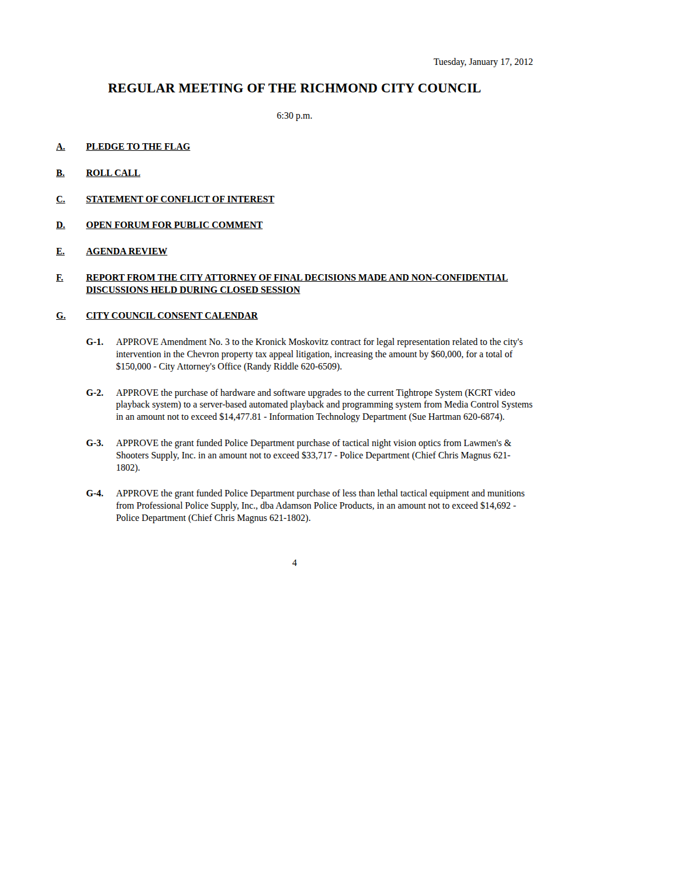Tuesday, January 17, 2012
REGULAR MEETING OF THE RICHMOND CITY COUNCIL
6:30 p.m.
A.
PLEDGE TO THE FLAG
B.
ROLL CALL
C.
STATEMENT OF CONFLICT OF INTEREST
D.
OPEN FORUM FOR PUBLIC COMMENT
E.
AGENDA REVIEW
F.
REPORT FROM THE CITY ATTORNEY OF FINAL DECISIONS MADE AND NON-CONFIDENTIAL DISCUSSIONS HELD DURING CLOSED SESSION
G.
CITY COUNCIL CONSENT CALENDAR
G-1.
APPROVE Amendment No. 3 to the Kronick Moskovitz contract for legal representation related to the city's intervention in the Chevron property tax appeal litigation, increasing the amount by $60,000, for a total of $150,000 - City Attorney's Office (Randy Riddle 620-6509).
G-2.
APPROVE the purchase of hardware and software upgrades to the current Tightrope System (KCRT video playback system) to a server-based automated playback and programming system from Media Control Systems in an amount not to exceed $14,477.81 - Information Technology Department (Sue Hartman 620-6874).
G-3.
APPROVE the grant funded Police Department purchase of tactical night vision optics from Lawmen's & Shooters Supply, Inc. in an amount not to exceed $33,717 - Police Department (Chief Chris Magnus 621-1802).
G-4.
APPROVE the grant funded Police Department purchase of less than lethal tactical equipment and munitions from Professional Police Supply, Inc., dba Adamson Police Products, in an amount not to exceed $14,692 - Police Department (Chief Chris Magnus 621-1802).
4